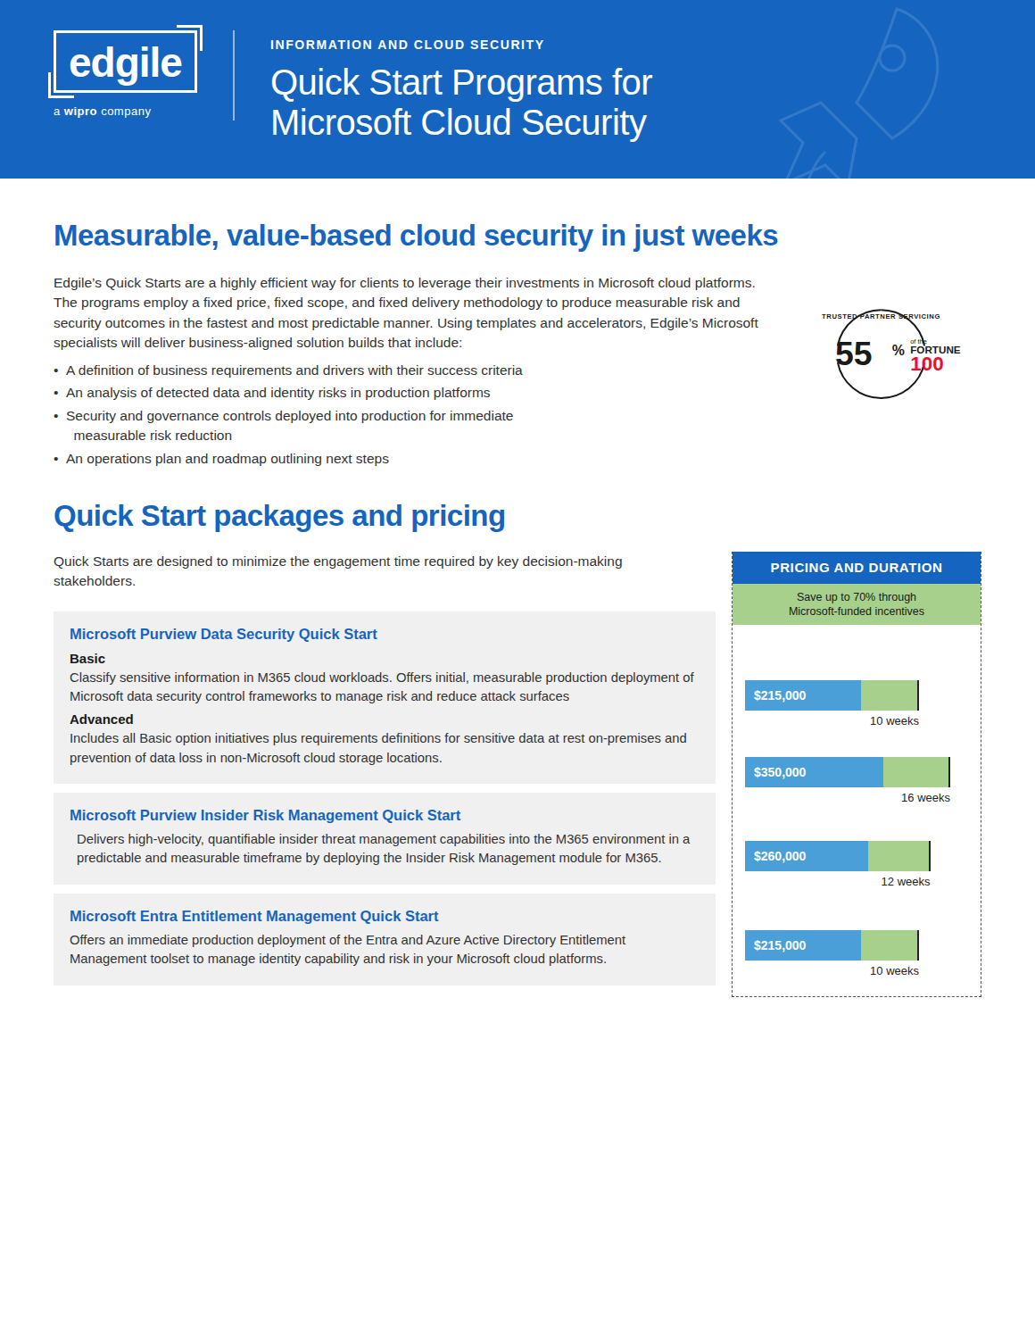edgile
a wipro company
Information and Cloud Security
Quick Start Programs for
Microsoft Cloud Security
Measurable, value-based cloud security in just weeks
Edgile’s Quick Starts are a highly efficient way for clients to leverage their investments in Microsoft cloud platforms. The programs employ a fixed price, fixed scope, and fixed delivery methodology to produce measurable risk and security outcomes in the fastest and most predictable manner. Using templates and accelerators, Edgile’s Microsoft specialists will deliver business-aligned solution builds that include:
A definition of business requirements and drivers with their success criteria
An analysis of detected data and identity risks in production platforms
Security and governance controls deployed into production for immediate
measurable risk reduction
An operations plan and roadmap outlining next steps
TRUSTED PARTNER SERVICING 55 % of the FORTUNE 100
Quick Start packages and pricing
Quick Starts are designed to minimize the engagement time required by key decision-making stakeholders.
Microsoft Purview Data Security Quick Start
Basic
Classify sensitive information in M365 cloud workloads. Offers initial, measurable production deployment of Microsoft data security control frameworks to manage risk and reduce attack surfaces
Advanced
Includes all Basic option initiatives plus requirements definitions for sensitive data at rest on-premises and prevention of data loss in non-Microsoft cloud storage locations.
Microsoft Purview Insider Risk Management Quick Start
Delivers high-velocity, quantifiable insider threat management capabilities into the M365 environment in a predictable and measurable timeframe by deploying the Insider Risk Management module for M365.
Microsoft Entra Entitlement Management Quick Start
Offers an immediate production deployment of the Entra and Azure Active Directory Entitlement Management toolset to manage identity capability and risk in your Microsoft cloud platforms.
PRICING AND DURATION
Save up to 70% through
Microsoft-funded incentives
$215,000
10 weeks
$350,000
16 weeks
$260,000
12 weeks
$215,000
10 weeks